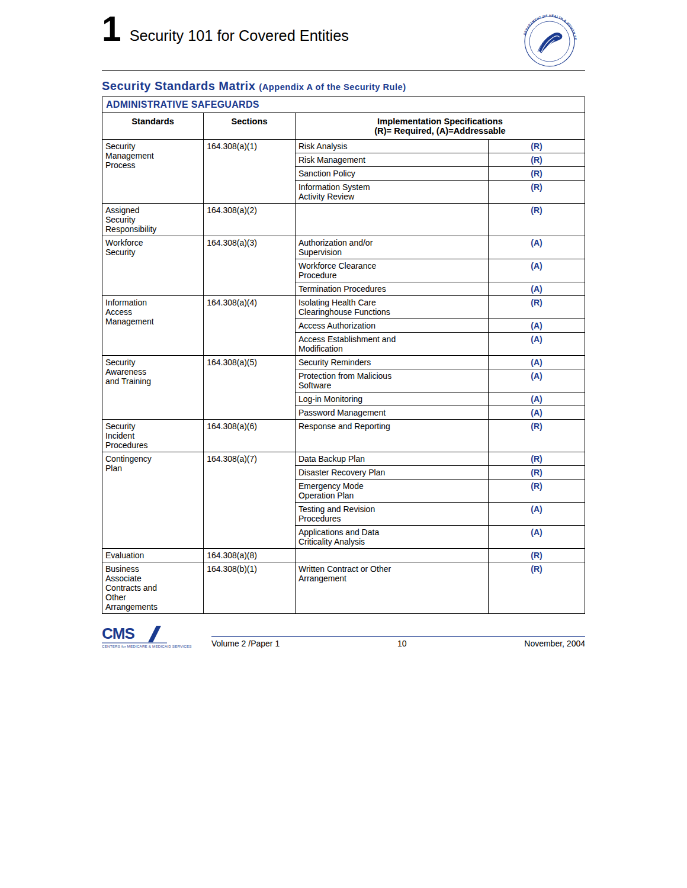1 Security 101 for Covered Entities
DEPARTMENT OF HEALTH & HUMAN SERVICES • USA
Security Standards Matrix (Appendix A of the Security Rule)
| ADMINISTRATIVE SAFEGUARDS |
| Standards | Sections | Implementation Specifications (R)= Required, (A)=Addressable |
| Security Management Process | 164.308(a)(1) | Risk Analysis | (R) |
| Risk Management | (R) |
| Sanction Policy | (R) |
| Information System Activity Review | (R) |
| Assigned Security Responsibility | 164.308(a)(2) | | (R) |
| Workforce Security | 164.308(a)(3) | Authorization and/or Supervision | (A) |
| Workforce Clearance Procedure | (A) |
| Termination Procedures | (A) |
| Information Access Management | 164.308(a)(4) | Isolating Health Care Clearinghouse Functions | (R) |
| Access Authorization | (A) |
| Access Establishment and Modification | (A) |
| Security Awareness and Training | 164.308(a)(5) | Security Reminders | (A) |
| Protection from Malicious Software | (A) |
| Log-in Monitoring | (A) |
| Password Management | (A) |
| Security Incident Procedures | 164.308(a)(6) | Response and Reporting | (R) |
| Contingency Plan | 164.308(a)(7) | Data Backup Plan | (R) |
| Disaster Recovery Plan | (R) |
| Emergency Mode Operation Plan | (R) |
| Testing and Revision Procedures | (A) |
| Applications and Data Criticality Analysis | (A) |
| Evaluation | 164.308(a)(8) | | (R) |
| Business Associate Contracts and Other Arrangements | 164.308(b)(1) | Written Contract or Other Arrangement | (R) |
CMS CENTERS for MEDICARE & MEDICAID SERVICES
Volume 2 /Paper 1 10 November, 2004